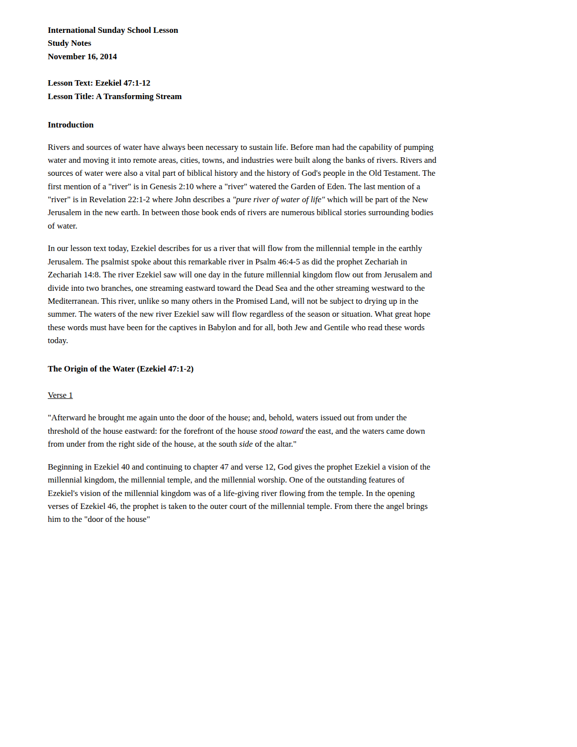International Sunday School Lesson
Study Notes
November 16, 2014
Lesson Text: Ezekiel 47:1-12
Lesson Title: A Transforming Stream
Introduction
Rivers and sources of water have always been necessary to sustain life. Before man had the capability of pumping water and moving it into remote areas, cities, towns, and industries were built along the banks of rivers. Rivers and sources of water were also a vital part of biblical history and the history of God's people in the Old Testament. The first mention of a "river" is in Genesis 2:10 where a "river" watered the Garden of Eden. The last mention of a "river" is in Revelation 22:1-2 where John describes a "pure river of water of life" which will be part of the New Jerusalem in the new earth. In between those book ends of rivers are numerous biblical stories surrounding bodies of water.
In our lesson text today, Ezekiel describes for us a river that will flow from the millennial temple in the earthly Jerusalem. The psalmist spoke about this remarkable river in Psalm 46:4-5 as did the prophet Zechariah in Zechariah 14:8. The river Ezekiel saw will one day in the future millennial kingdom flow out from Jerusalem and divide into two branches, one streaming eastward toward the Dead Sea and the other streaming westward to the Mediterranean. This river, unlike so many others in the Promised Land, will not be subject to drying up in the summer. The waters of the new river Ezekiel saw will flow regardless of the season or situation. What great hope these words must have been for the captives in Babylon and for all, both Jew and Gentile who read these words today.
The Origin of the Water (Ezekiel 47:1-2)
Verse 1
"Afterward he brought me again unto the door of the house; and, behold, waters issued out from under the threshold of the house eastward: for the forefront of the house stood toward the east, and the waters came down from under from the right side of the house, at the south side of the altar."
Beginning in Ezekiel 40 and continuing to chapter 47 and verse 12, God gives the prophet Ezekiel a vision of the millennial kingdom, the millennial temple, and the millennial worship. One of the outstanding features of Ezekiel's vision of the millennial kingdom was of a life-giving river flowing from the temple. In the opening verses of Ezekiel 46, the prophet is taken to the outer court of the millennial temple. From there the angel brings him to the "door of the house"